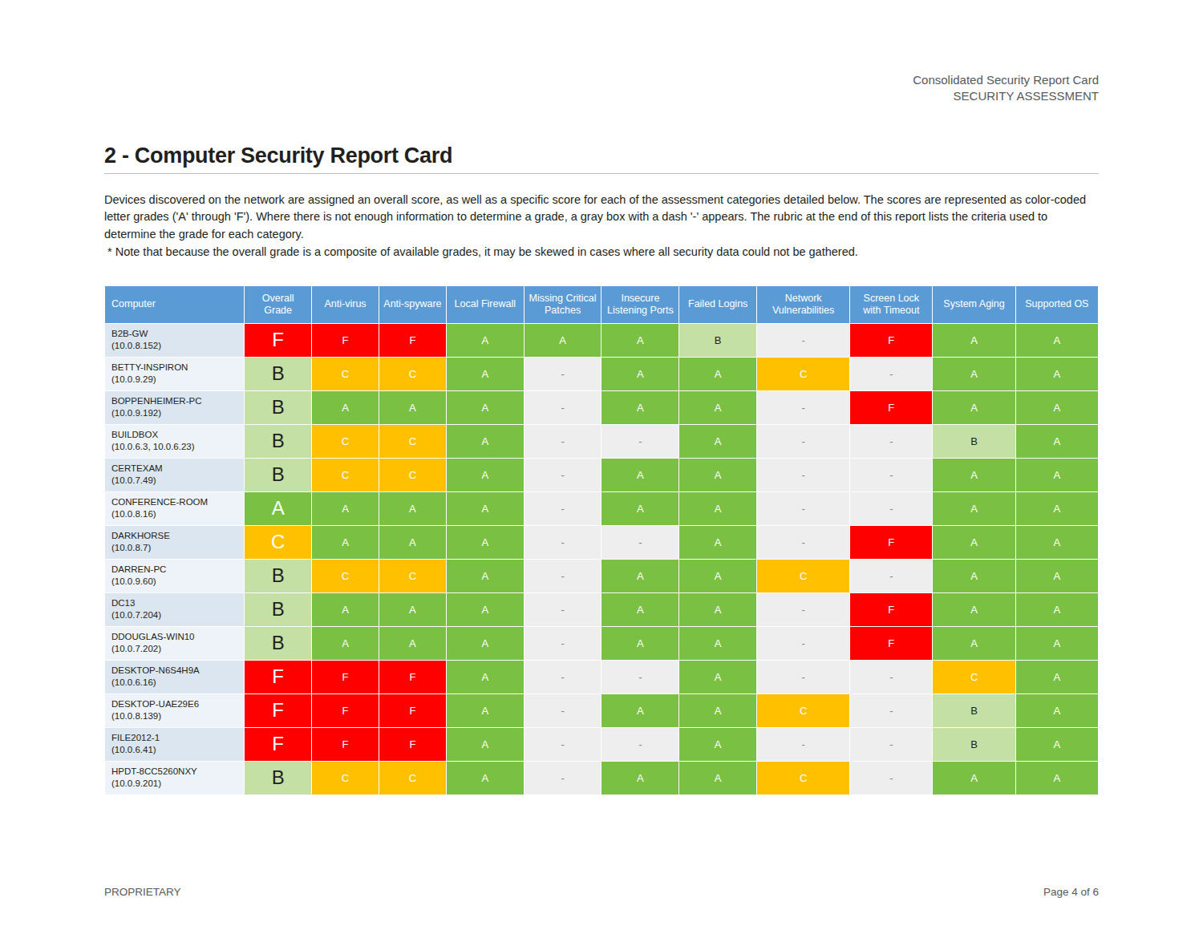Consolidated Security Report Card
SECURITY ASSESSMENT
2 - Computer Security Report Card
Devices discovered on the network are assigned an overall score, as well as a specific score for each of the assessment categories detailed below. The scores are represented as color-coded letter grades ('A' through 'F'). Where there is not enough information to determine a grade, a gray box with a dash '-' appears. The rubric at the end of this report lists the criteria used to determine the grade for each category.
* Note that because the overall grade is a composite of available grades, it may be skewed in cases where all security data could not be gathered.
| Computer | Overall Grade | Anti-virus | Anti-spyware | Local Firewall | Missing Critical Patches | Insecure Listening Ports | Failed Logins | Network Vulnerabilities | Screen Lock with Timeout | System Aging | Supported OS |
| --- | --- | --- | --- | --- | --- | --- | --- | --- | --- | --- | --- |
| B2B-GW (10.0.8.152) | F | F | F | A | A | A | B | - | F | A | A |
| BETTY-INSPIRON (10.0.9.29) | B | C | C | A | - | A | A | C | - | A | A |
| BOPPENHEIMER-PC (10.0.9.192) | B | A | A | A | - | A | A | - | F | A | A |
| BUILDBOX (10.0.6.3, 10.0.6.23) | B | C | C | A | - | - | A | - | - | B | A |
| CERTEXAM (10.0.7.49) | B | C | C | A | - | A | A | - | - | A | A |
| CONFERENCE-ROOM (10.0.8.16) | A | A | A | A | - | A | A | - | - | A | A |
| DARKHORSE (10.0.8.7) | C | A | A | A | - | - | A | - | F | A | A |
| DARREN-PC (10.0.9.60) | B | C | C | A | - | A | A | C | - | A | A |
| DC13 (10.0.7.204) | B | A | A | A | - | A | A | - | F | A | A |
| DDOUGLAS-WIN10 (10.0.7.202) | B | A | A | A | - | A | A | - | F | A | A |
| DESKTOP-N6S4H9A (10.0.6.16) | F | F | F | A | - | - | A | - | - | C | A |
| DESKTOP-UAE29E6 (10.0.8.139) | F | F | F | A | - | A | A | C | - | B | A |
| FILE2012-1 (10.0.6.41) | F | F | F | A | - | - | A | - | - | B | A |
| HPDT-8CC5260NXY (10.0.9.201) | B | C | C | A | - | A | A | C | - | A | A |
PROPRIETARY Page 4 of 6